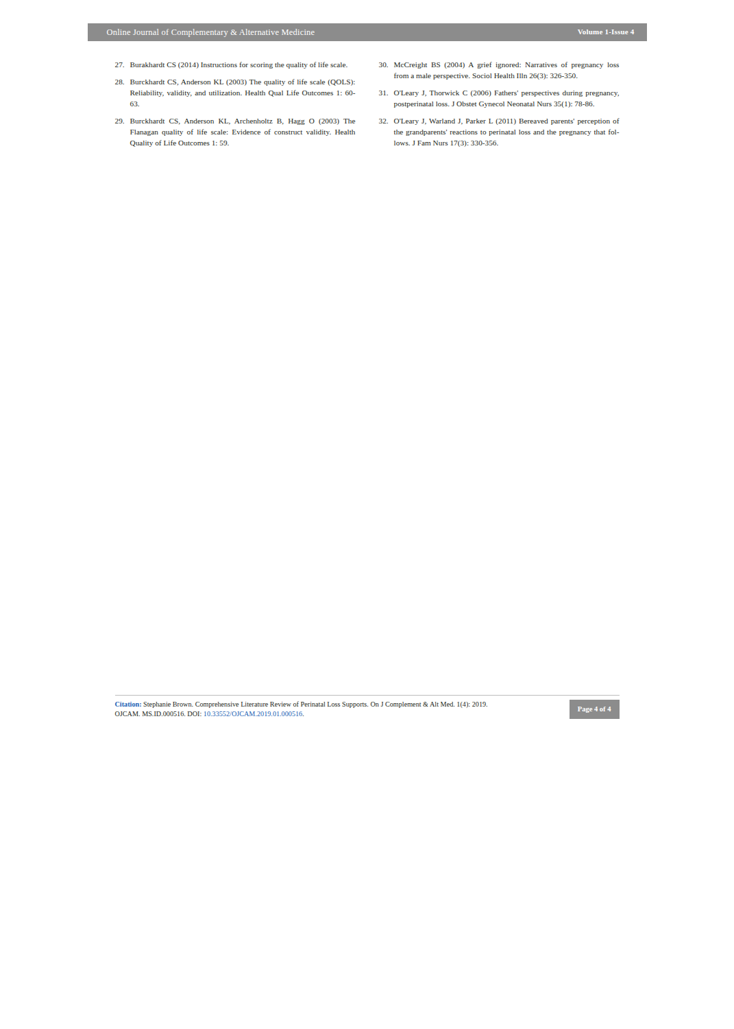Online Journal of Complementary & Alternative Medicine
Volume 1-Issue 4
27. Burakhardt CS (2014) Instructions for scoring the quality of life scale.
28. Burckhardt CS, Anderson KL (2003) The quality of life scale (QOLS): Reliability, validity, and utilization. Health Qual Life Outcomes 1: 60-63.
29. Burckhardt CS, Anderson KL, Archenholtz B, Hagg O (2003) The Flanagan quality of life scale: Evidence of construct validity. Health Quality of Life Outcomes 1: 59.
30. McCreight BS (2004) A grief ignored: Narratives of pregnancy loss from a male perspective. Sociol Health Illn 26(3): 326-350.
31. O'Leary J, Thorwick C (2006) Fathers' perspectives during pregnancy, postperinatal loss. J Obstet Gynecol Neonatal Nurs 35(1): 78-86.
32. O'Leary J, Warland J, Parker L (2011) Bereaved parents' perception of the grandparents' reactions to perinatal loss and the pregnancy that follows. J Fam Nurs 17(3): 330-356.
Citation: Stephanie Brown. Comprehensive Literature Review of Perinatal Loss Supports. On J Complement & Alt Med. 1(4): 2019. OJCAM. MS.ID.000516. DOI: 10.33552/OJCAM.2019.01.000516.
Page 4 of 4